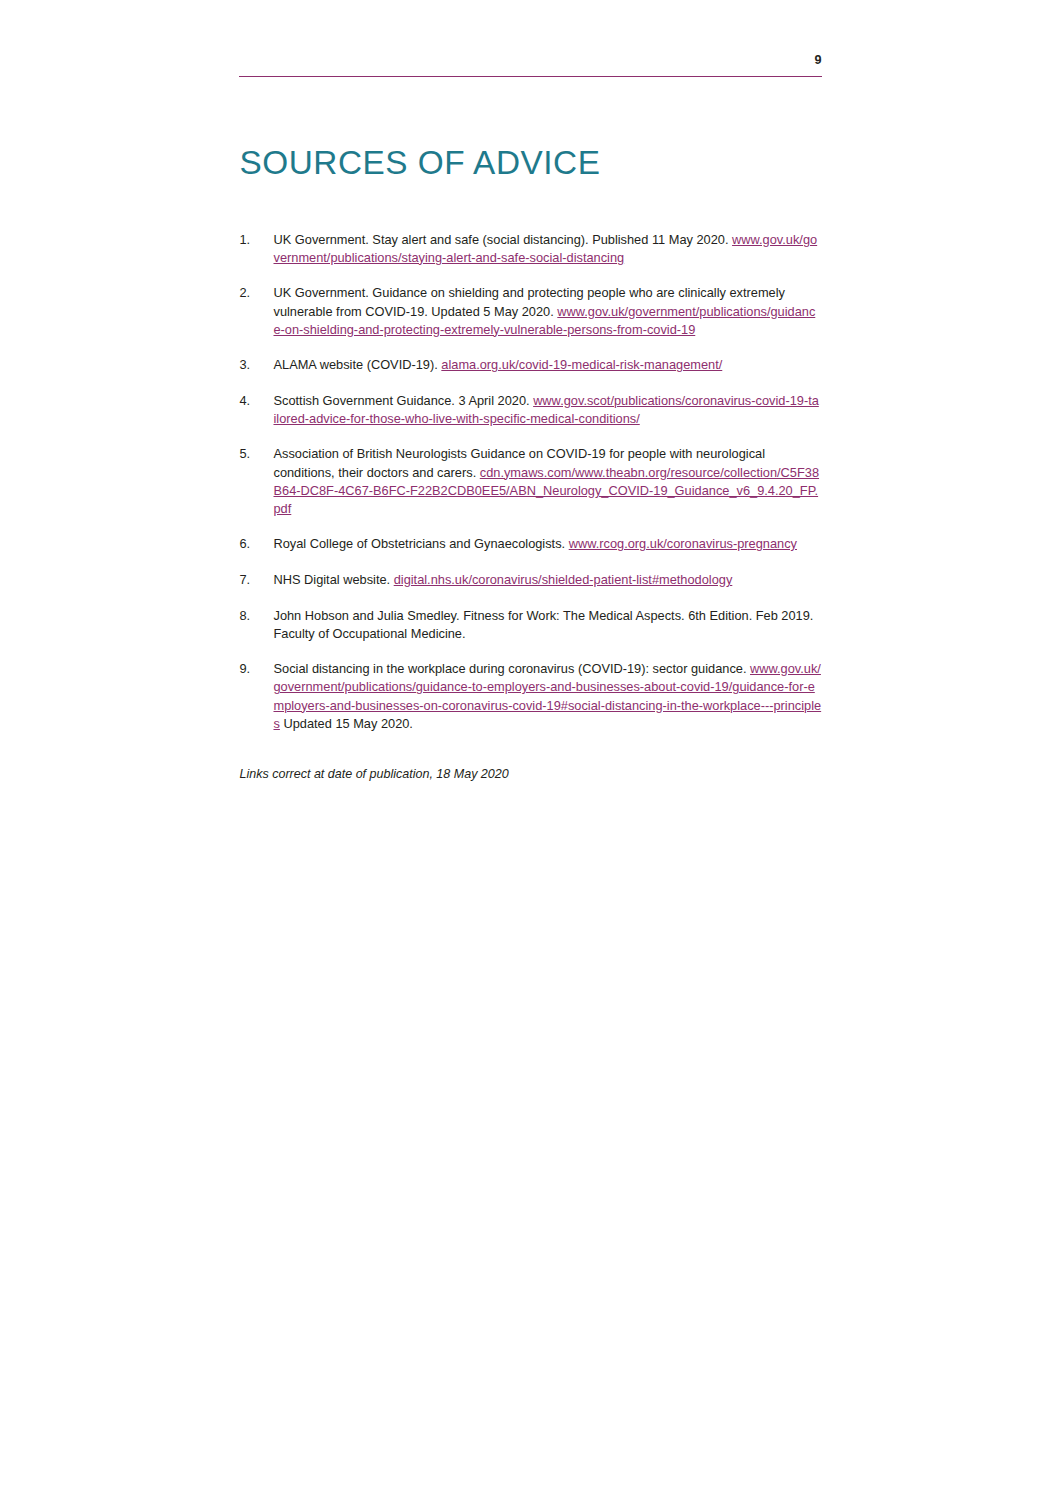9
SOURCES OF ADVICE
UK Government. Stay alert and safe (social distancing). Published 11 May 2020. www.gov.uk/government/publications/staying-alert-and-safe-social-distancing
UK Government. Guidance on shielding and protecting people who are clinically extremely vulnerable from COVID-19. Updated 5 May 2020. www.gov.uk/government/publications/guidance-on-shielding-and-protecting-extremely-vulnerable-persons-from-covid-19
ALAMA website (COVID-19). alama.org.uk/covid-19-medical-risk-management/
Scottish Government Guidance. 3 April 2020. www.gov.scot/publications/coronavirus-covid-19-tailored-advice-for-those-who-live-with-specific-medical-conditions/
Association of British Neurologists Guidance on COVID-19 for people with neurological conditions, their doctors and carers. cdn.ymaws.com/www.theabn.org/resource/collection/C5F38B64-DC8F-4C67-B6FC-F22B2CDB0EE5/ABN_Neurology_COVID-19_Guidance_v6_9.4.20_FP.pdf
Royal College of Obstetricians and Gynaecologists. www.rcog.org.uk/coronavirus-pregnancy
NHS Digital website. digital.nhs.uk/coronavirus/shielded-patient-list#methodology
John Hobson and Julia Smedley. Fitness for Work: The Medical Aspects. 6th Edition. Feb 2019. Faculty of Occupational Medicine.
Social distancing in the workplace during coronavirus (COVID-19): sector guidance. www.gov.uk/government/publications/guidance-to-employers-and-businesses-about-covid-19/guidance-for-employers-and-businesses-on-coronavirus-covid-19#social-distancing-in-the-workplace---principles Updated 15 May 2020.
Links correct at date of publication, 18 May 2020